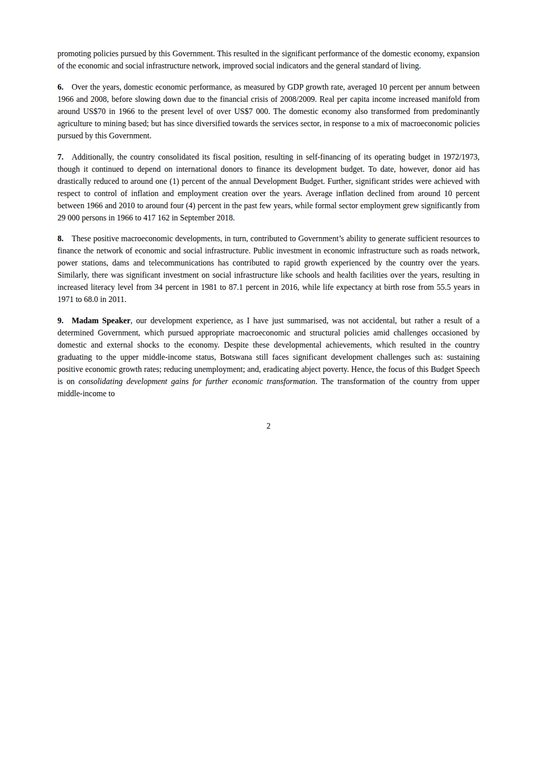promoting policies pursued by this Government. This resulted in the significant performance of the domestic economy, expansion of the economic and social infrastructure network, improved social indicators and the general standard of living.
6. Over the years, domestic economic performance, as measured by GDP growth rate, averaged 10 percent per annum between 1966 and 2008, before slowing down due to the financial crisis of 2008/2009. Real per capita income increased manifold from around US$70 in 1966 to the present level of over US$7 000. The domestic economy also transformed from predominantly agriculture to mining based; but has since diversified towards the services sector, in response to a mix of macroeconomic policies pursued by this Government.
7. Additionally, the country consolidated its fiscal position, resulting in self-financing of its operating budget in 1972/1973, though it continued to depend on international donors to finance its development budget. To date, however, donor aid has drastically reduced to around one (1) percent of the annual Development Budget. Further, significant strides were achieved with respect to control of inflation and employment creation over the years. Average inflation declined from around 10 percent between 1966 and 2010 to around four (4) percent in the past few years, while formal sector employment grew significantly from 29 000 persons in 1966 to 417 162 in September 2018.
8. These positive macroeconomic developments, in turn, contributed to Government’s ability to generate sufficient resources to finance the network of economic and social infrastructure. Public investment in economic infrastructure such as roads network, power stations, dams and telecommunications has contributed to rapid growth experienced by the country over the years. Similarly, there was significant investment on social infrastructure like schools and health facilities over the years, resulting in increased literacy level from 34 percent in 1981 to 87.1 percent in 2016, while life expectancy at birth rose from 55.5 years in 1971 to 68.0 in 2011.
9. Madam Speaker, our development experience, as I have just summarised, was not accidental, but rather a result of a determined Government, which pursued appropriate macroeconomic and structural policies amid challenges occasioned by domestic and external shocks to the economy. Despite these developmental achievements, which resulted in the country graduating to the upper middle-income status, Botswana still faces significant development challenges such as: sustaining positive economic growth rates; reducing unemployment; and, eradicating abject poverty. Hence, the focus of this Budget Speech is on consolidating development gains for further economic transformation. The transformation of the country from upper middle-income to
2